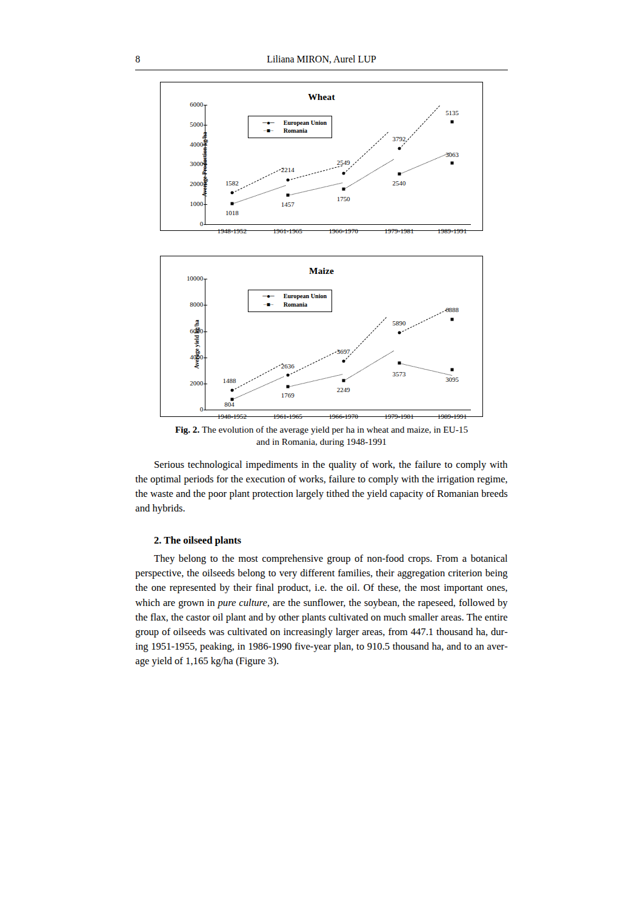8
Liliana MIRON, Aurel LUP
Wheat
Average Production kg/ha
0
1000
2000
3000
4000
5000
6000
1948-1952
1961-1965
1966-1970
1979-1981
1989-1991
─●─European Union
··■··Romania
1582
2214
2549
3792
5135
1018
1457
1750
2540
3063
Maize
Average yield kg/ha
0
2000
4000
6000
8000
10000
1948-1952
1961-1965
1966-1970
1979-1981
1989-1991
─●─European Union
··■··Romania
1488
2636
3697
5890
6888
804
1769
2249
3573
3095
Fig. 2. The evolution of the average yield per ha in wheat and maize, in EU-15
and in Romania, during 1948-1991
Serious technological impediments in the quality of work, the failure to comply with the optimal periods for the execution of works, failure to comply with the irrigation regime, the waste and the poor plant protection largely tithed the yield capacity of Romanian breeds and hybrids.
2. The oilseed plants
They belong to the most comprehensive group of non-food crops. From a botanical perspective, the oilseeds belong to very different families, their aggregation criterion being the one represented by their final product, i.e. the oil. Of these, the most important ones, which are grown in pure culture, are the sunflower, the soybean, the rapeseed, followed by the flax, the castor oil plant and by other plants cultivated on much smaller areas. The entire group of oilseeds was cultivated on increasingly larger areas, from 447.1 thousand ha, during 1951-1955, peaking, in 1986-1990 five-year plan, to 910.5 thousand ha, and to an average yield of 1,165 kg/ha (Figure 3).